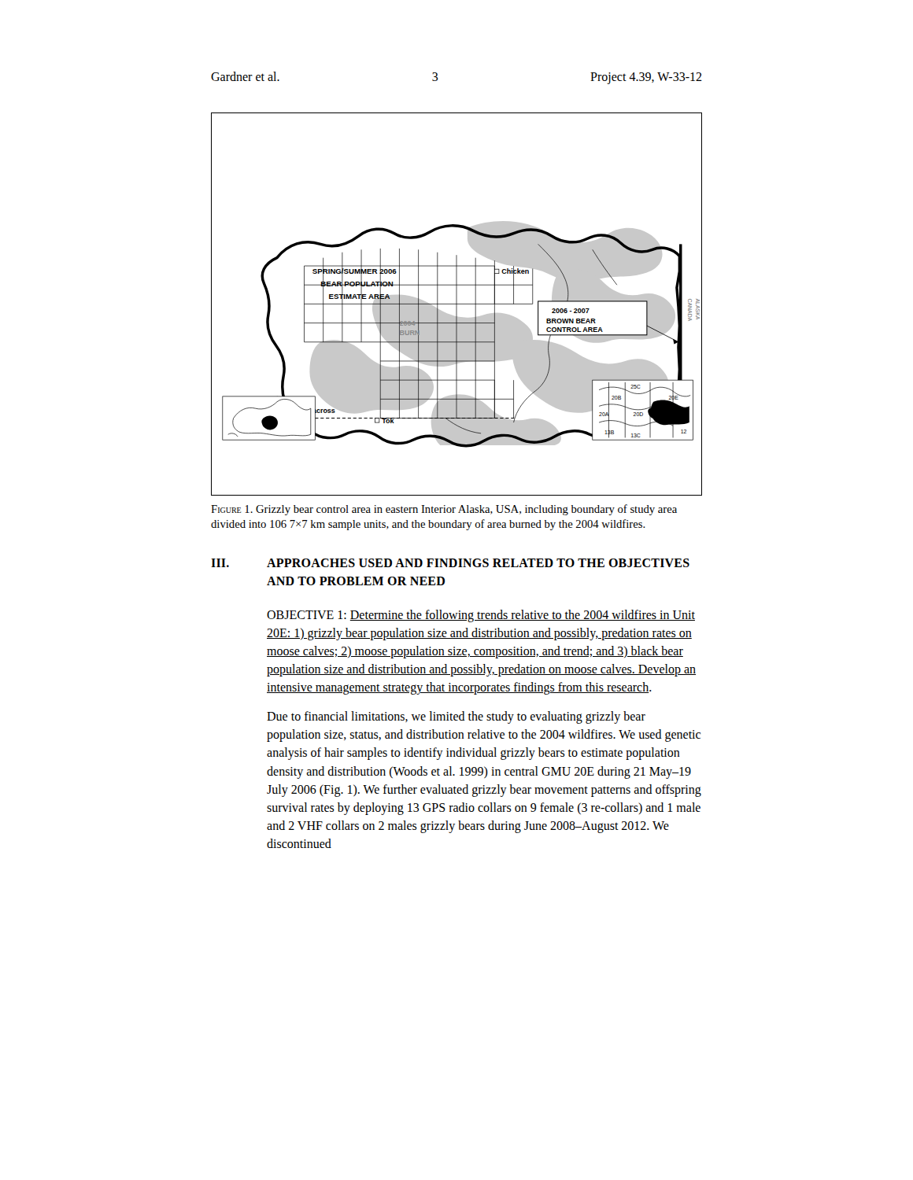Gardner et al.
3
Project 4.39, W-33-12
CANADA ALASKA SPRING/SUMMER 2006 BEAR POPULATION ESTIMATE AREA 2004 BURN Chicken 2006 - 2007 BROWN BEAR CONTROL AREA Tanacross Tok 25C 20B 20E 20A 20D 13B 13C 12
Figure 1. Grizzly bear control area in eastern Interior Alaska, USA, including boundary of study area divided into 106 7×7 km sample units, and the boundary of area burned by the 2004 wildfires.
III.
Approaches used and findings related to the objectives and to problem or need
Objective 1: Determine the following trends relative to the 2004 wildfires in Unit 20E: 1) grizzly bear population size and distribution and possibly, predation rates on moose calves; 2) moose population size, composition, and trend; and 3) black bear population size and distribution and possibly, predation on moose calves. Develop an intensive management strategy that incorporates findings from this research.
Due to financial limitations, we limited the study to evaluating grizzly bear population size, status, and distribution relative to the 2004 wildfires. We used genetic analysis of hair samples to identify individual grizzly bears to estimate population density and distribution (Woods et al. 1999) in central GMU 20E during 21 May–19 July 2006 (Fig. 1). We further evaluated grizzly bear movement patterns and offspring survival rates by deploying 13 GPS radio collars on 9 female (3 re-collars) and 1 male and 2 VHF collars on 2 males grizzly bears during June 2008–August 2012. We discontinued